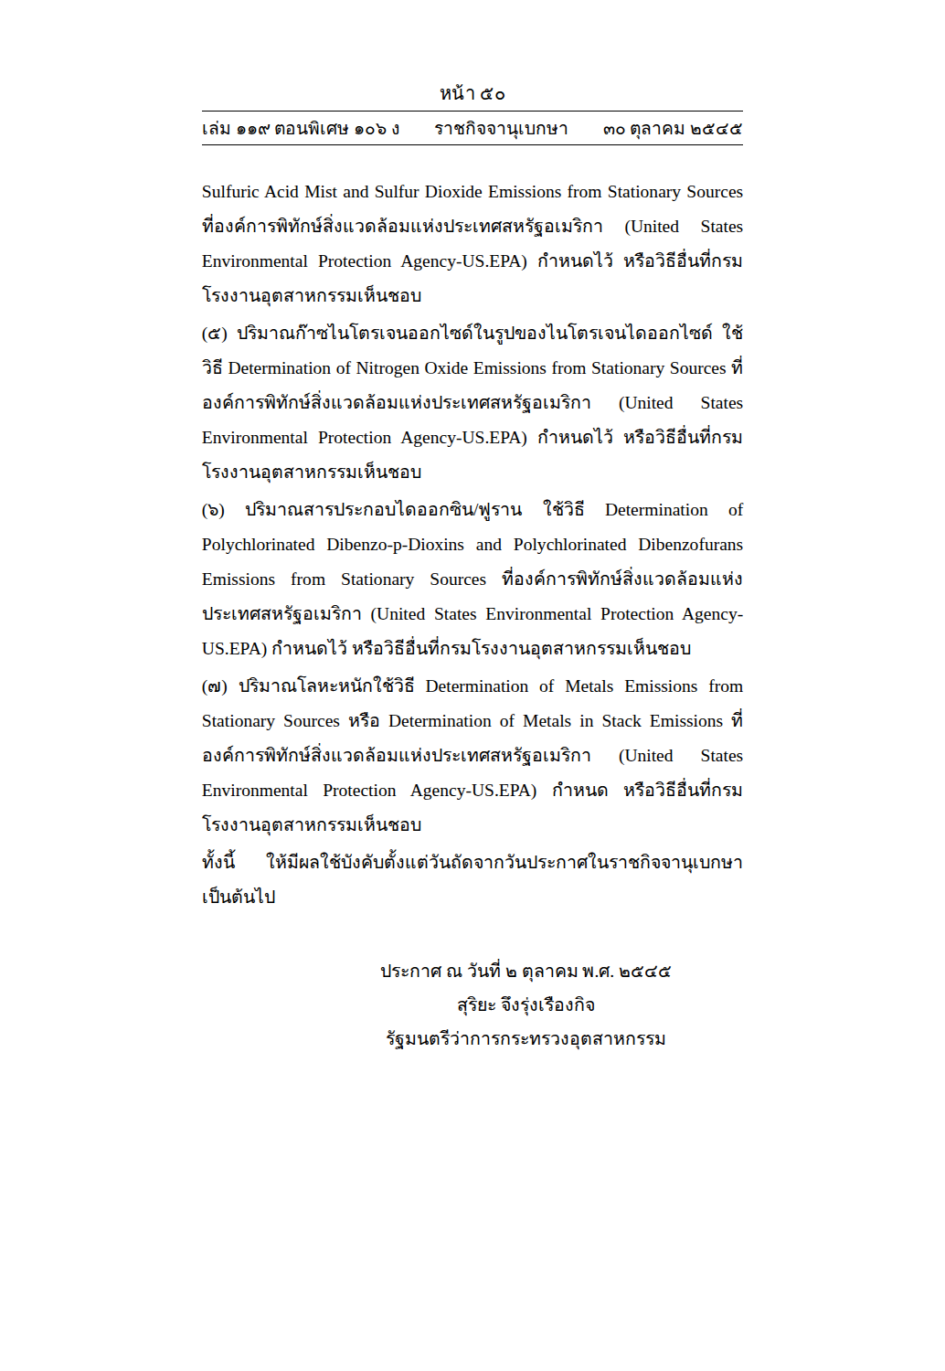หน้า ๕๐
เล่ม ๑๑๙ ตอนพิเศษ ๑๐๖ ง ราชกิจจานุเบกษา ๓๐ ตุลาคม ๒๕๔๕
Sulfuric Acid Mist and Sulfur Dioxide Emissions from Stationary Sources ที่องค์การพิทักษ์สิ่งแวดล้อมแห่งประเทศสหรัฐอเมริกา (United States Environmental Protection Agency-US.EPA) กำหนดไว้ หรือวิธีอื่นที่กรมโรงงานอุตสาหกรรมเห็นชอบ
(๕) ปริมาณก๊าซไนโตรเจนออกไซด์ในรูปของไนโตรเจนไดออกไซด์ ใช้วิธี Determination of Nitrogen Oxide Emissions from Stationary Sources ที่องค์การพิทักษ์สิ่งแวดล้อมแห่งประเทศสหรัฐอเมริกา (United States Environmental Protection Agency-US.EPA) กำหนดไว้ หรือวิธีอื่นที่กรมโรงงานอุตสาหกรรมเห็นชอบ
(๖) ปริมาณสารประกอบไดออกซิน/ฟูราน ใช้วิธี Determination of Polychlorinated Dibenzo-p-Dioxins and Polychlorinated Dibenzofurans Emissions from Stationary Sources ที่องค์การพิทักษ์สิ่งแวดล้อมแห่งประเทศสหรัฐอเมริกา (United States Environmental Protection Agency-US.EPA) กำหนดไว้ หรือวิธีอื่นที่กรมโรงงานอุตสาหกรรมเห็นชอบ
(๗) ปริมาณโลหะหนักใช้วิธี Determination of Metals Emissions from Stationary Sources หรือ Determination of Metals in Stack Emissions ที่องค์การพิทักษ์สิ่งแวดล้อมแห่งประเทศสหรัฐอเมริกา (United States Environmental Protection Agency-US.EPA) กำหนด หรือวิธีอื่นที่กรมโรงงานอุตสาหกรรมเห็นชอบ
ทั้งนี้ ให้มีผลใช้บังคับตั้งแต่วันถัดจากวันประกาศในราชกิจจานุเบกษาเป็นต้นไป
ประกาศ ณ วันที่ ๒ ตุลาคม พ.ศ. ๒๕๔๕
สุริยะ จึงรุ่งเรืองกิจ
รัฐมนตรีว่าการกระทรวงอุตสาหกรรม